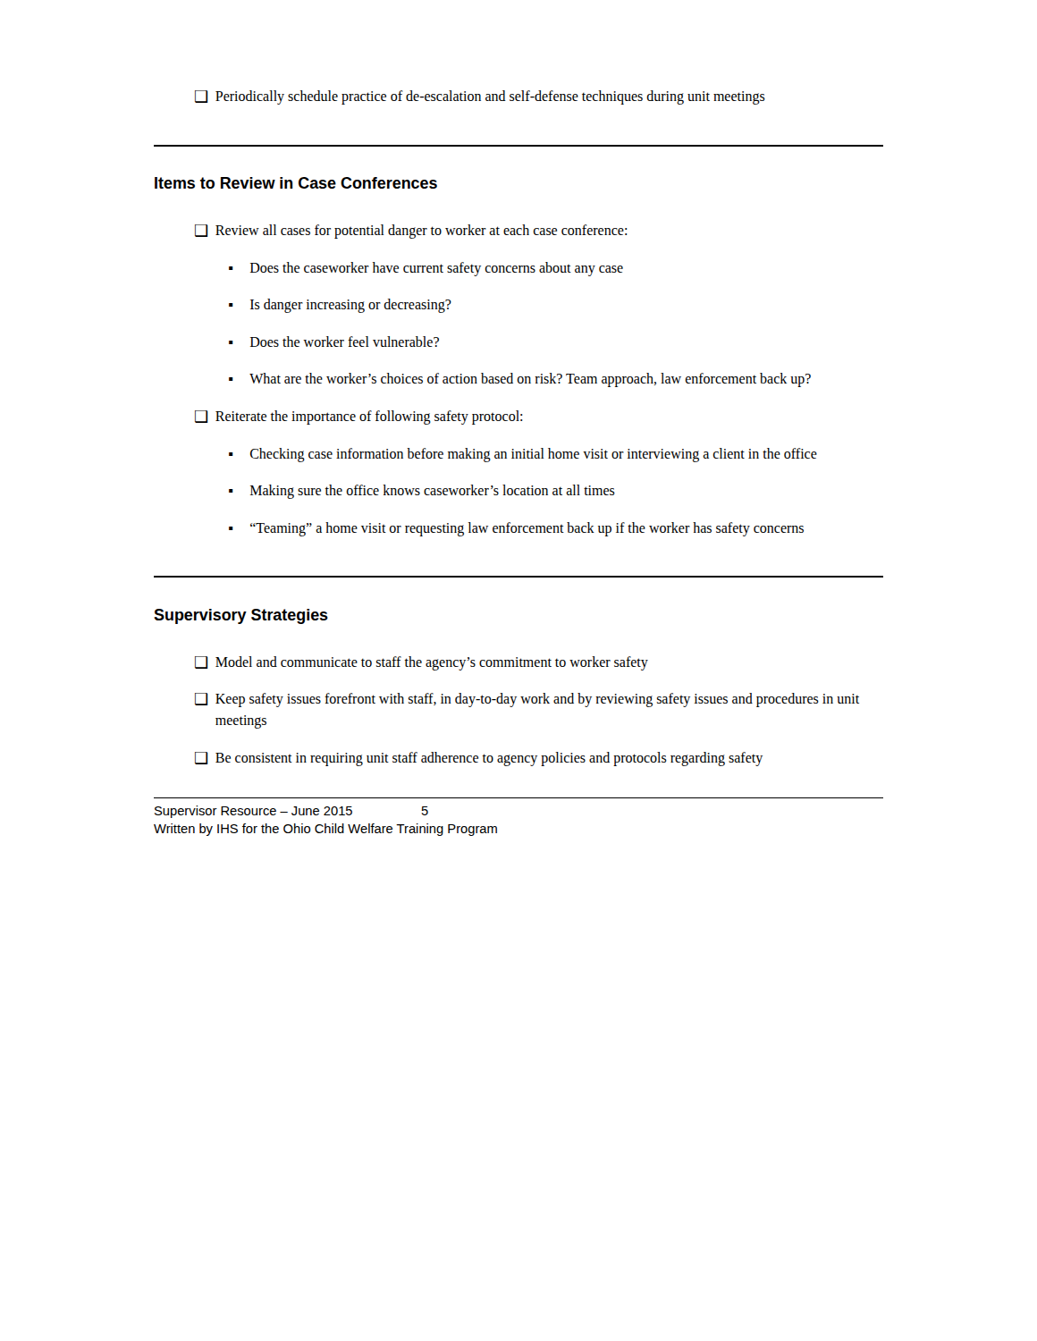Periodically schedule practice of de-escalation and self-defense techniques during unit meetings
Items to Review in Case Conferences
Review all cases for potential danger to worker at each case conference:
Does the caseworker have current safety concerns about any case
Is danger increasing or decreasing?
Does the worker feel vulnerable?
What are the worker’s choices of action based on risk? Team approach, law enforcement back up?
Reiterate the importance of following safety protocol:
Checking case information before making an initial home visit or interviewing a client in the office
Making sure the office knows caseworker’s location at all times
“Teaming” a home visit or requesting law enforcement back up if the worker has safety concerns
Supervisory Strategies
Model and communicate to staff the agency’s commitment to worker safety
Keep safety issues forefront with staff, in day-to-day work and by reviewing safety issues and procedures in unit meetings
Be consistent in requiring unit staff adherence to agency policies and protocols regarding safety
Supervisor Resource – June 20155
Written by IHS for the Ohio Child Welfare Training Program